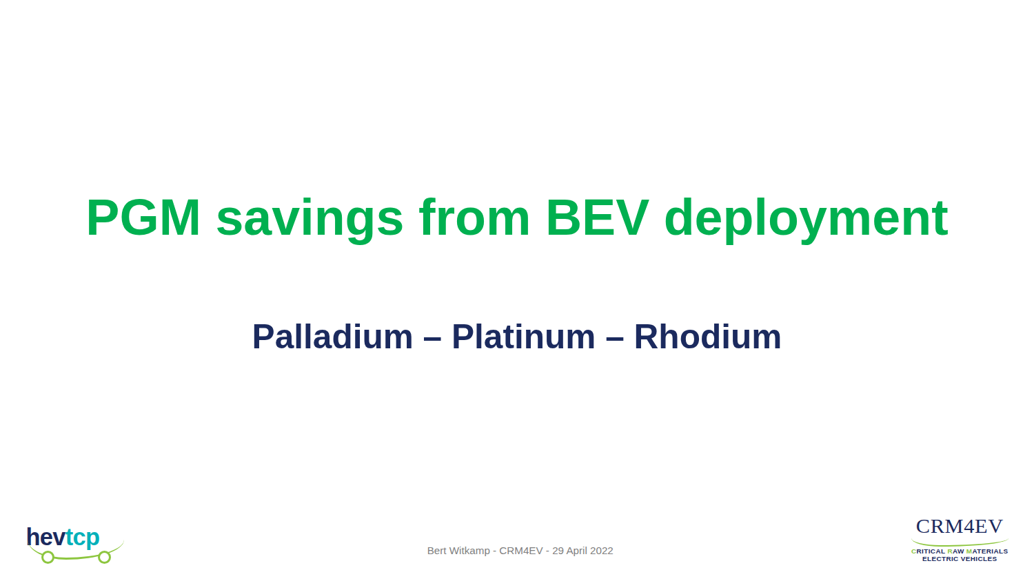PGM savings from BEV deployment
Palladium – Platinum – Rhodium
hev tcp
Bert Witkamp - CRM4EV - 29 April 2022
CRM4EV
CRITICAL RAW MATERIALS
ELECTRIC VEHICLES